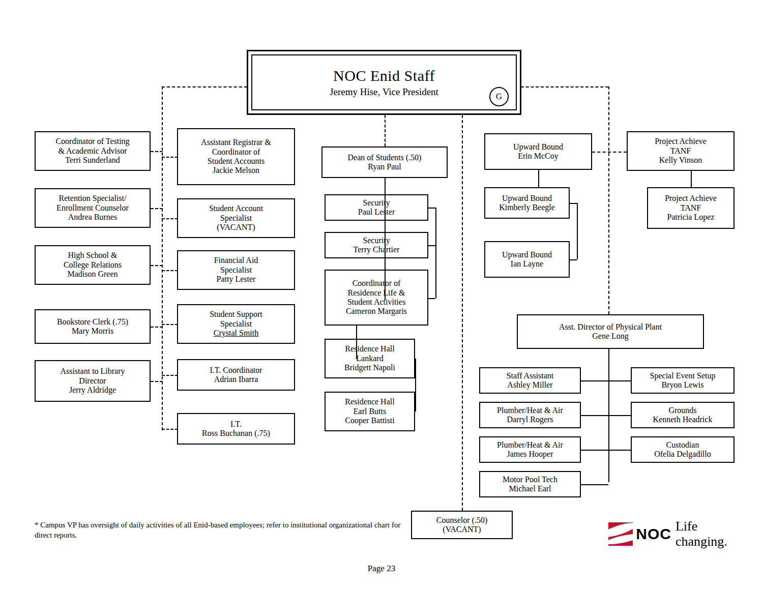NOC Enid Staff
Jeremy Hise, Vice President
G
Coordinator of Testing
& Academic Advisor
Terri Sunderland
Retention Specialist/
Enrollment Counselor
Andrea Burnes
High School &
College Relations
Madison Green
Bookstore Clerk (.75)
Mary Morris
Assistant to Library
Director
Jerry Aldridge
Assistant Registrar &
Coordinator of
Student Accounts
Jackie Melson
Student Account
Specialist
(VACANT)
Financial Aid
Specialist
Patty Lester
Student Support
Specialist
Crystal Smith
I.T. Coordinator
Adrian Ibarra
I.T.
Ross Buchanan (.75)
Dean of Students (.50)
Ryan Paul
Security
Paul Lester
Security
Terry Chartier
Coordinator of
Residence Life &
Student Activities
Cameron Margaris
Residence Hall
Lankard
Bridgett Napoli
Residence Hall
Earl Butts
Cooper Battisti
Counselor (.50)
(VACANT)
Upward Bound
Erin McCoy
Upward Bound
Kimberly Beegle
Upward Bound
Ian Layne
Project Achieve
TANF
Kelly Vinson
Project Achieve
TANF
Patricia Lopez
Asst. Director of Physical Plant
Gene Long
Staff Assistant
Ashley Miller
Plumber/Heat & Air
Darryl Rogers
Plumber/Heat & Air
James Hooper
Motor Pool Tech
Michael Earl
Special Event Setup
Bryon Lewis
Grounds
Kenneth Headrick
Custodian
Ofelia Delgadillo
* Campus VP has oversight of daily activities of all Enid-based employees; refer to institutional organizational chart for direct reports.
NOC
Life changing.
Page 23